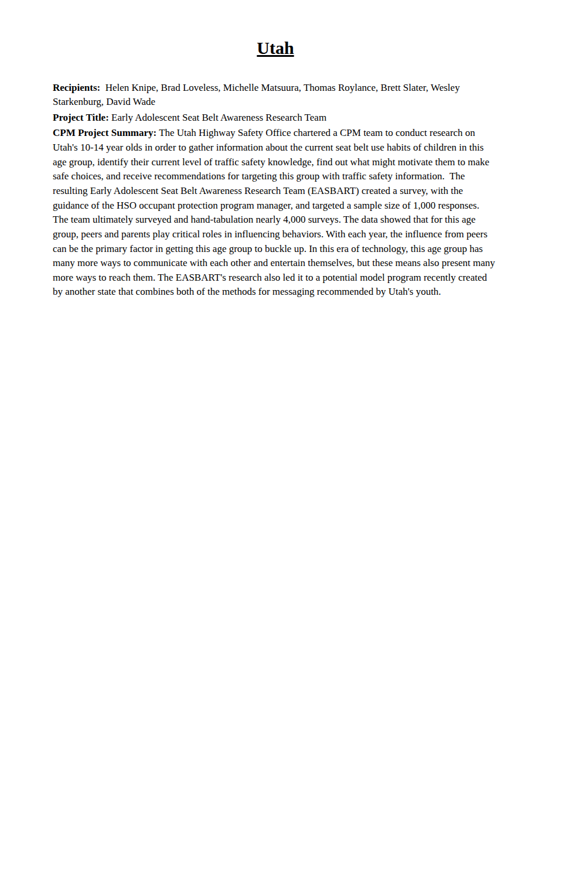Utah
Recipients: Helen Knipe, Brad Loveless, Michelle Matsuura, Thomas Roylance, Brett Slater, Wesley Starkenburg, David Wade
Project Title: Early Adolescent Seat Belt Awareness Research Team
CPM Project Summary: The Utah Highway Safety Office chartered a CPM team to conduct research on Utah's 10-14 year olds in order to gather information about the current seat belt use habits of children in this age group, identify their current level of traffic safety knowledge, find out what might motivate them to make safe choices, and receive recommendations for targeting this group with traffic safety information. The resulting Early Adolescent Seat Belt Awareness Research Team (EASBART) created a survey, with the guidance of the HSO occupant protection program manager, and targeted a sample size of 1,000 responses. The team ultimately surveyed and hand-tabulation nearly 4,000 surveys. The data showed that for this age group, peers and parents play critical roles in influencing behaviors. With each year, the influence from peers can be the primary factor in getting this age group to buckle up. In this era of technology, this age group has many more ways to communicate with each other and entertain themselves, but these means also present many more ways to reach them. The EASBART's research also led it to a potential model program recently created by another state that combines both of the methods for messaging recommended by Utah's youth.